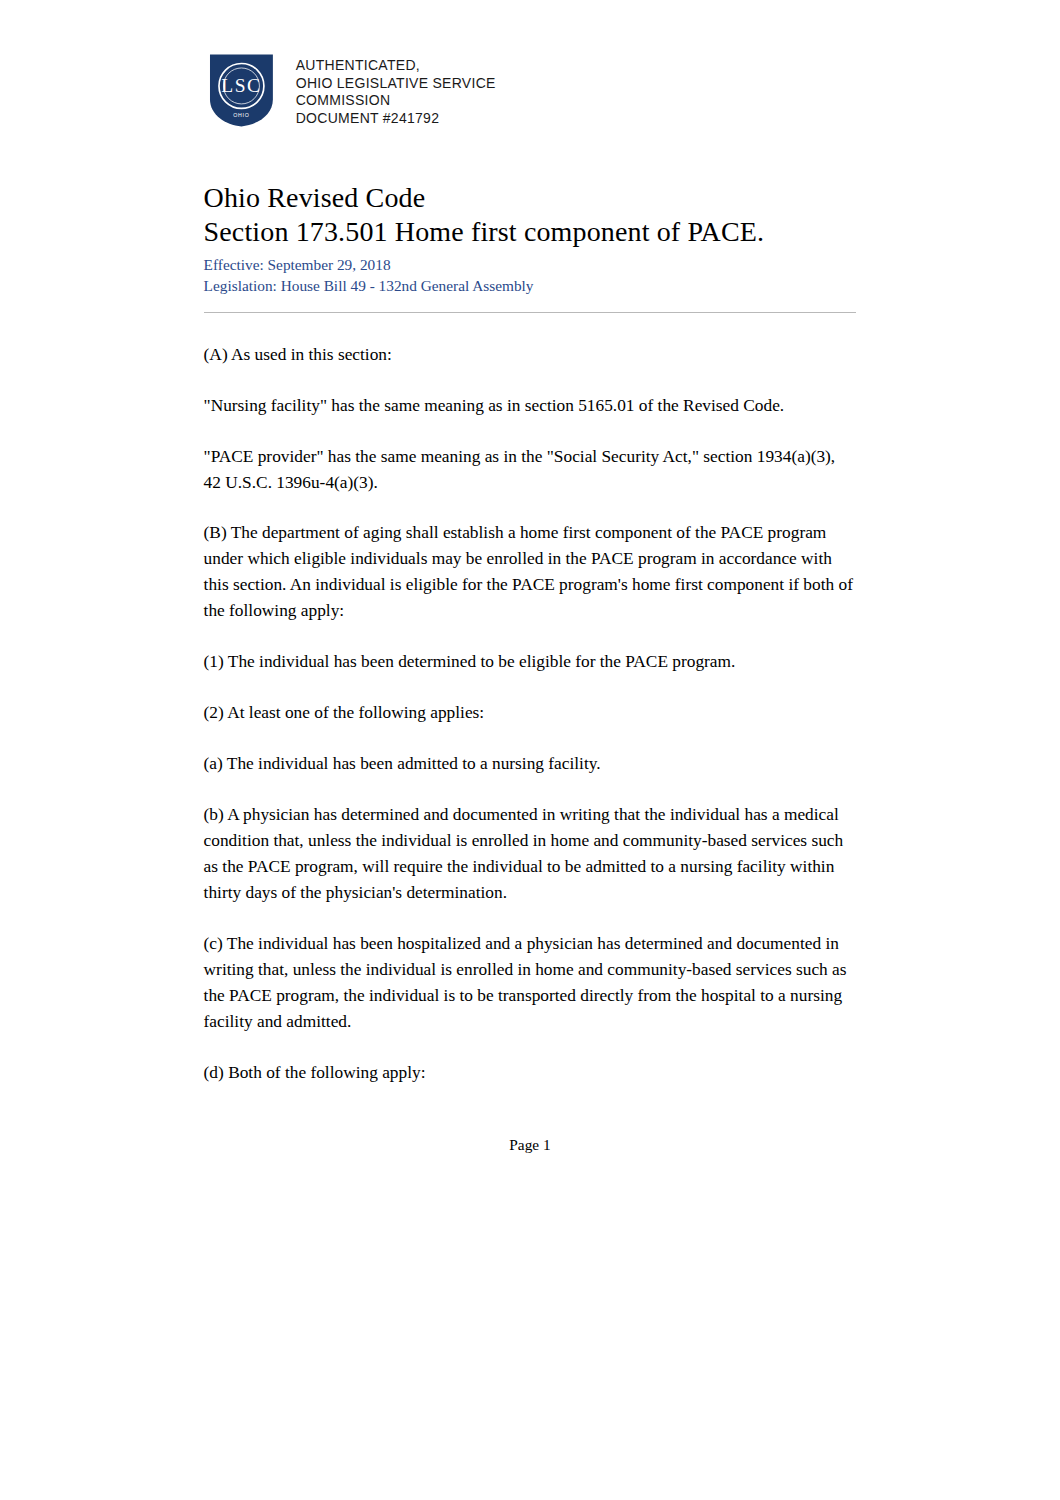LSC OHIO
AUTHENTICATED,
OHIO LEGISLATIVE SERVICE
COMMISSION
DOCUMENT #241792
Ohio Revised CodeSection 173.501 Home first component of PACE.
Effective: September 29, 2018
Legislation: House Bill 49 - 132nd General Assembly
(A) As used in this section:
"Nursing facility" has the same meaning as in section 5165.01 of the Revised Code.
"PACE provider" has the same meaning as in the "Social Security Act," section 1934(a)(3), 42 U.S.C. 1396u-4(a)(3).
(B) The department of aging shall establish a home first component of the PACE program under which eligible individuals may be enrolled in the PACE program in accordance with this section. An individual is eligible for the PACE program's home first component if both of the following apply:
(1) The individual has been determined to be eligible for the PACE program.
(2) At least one of the following applies:
(a) The individual has been admitted to a nursing facility.
(b) A physician has determined and documented in writing that the individual has a medical condition that, unless the individual is enrolled in home and community-based services such as the PACE program, will require the individual to be admitted to a nursing facility within thirty days of the physician's determination.
(c) The individual has been hospitalized and a physician has determined and documented in writing that, unless the individual is enrolled in home and community-based services such as the PACE program, the individual is to be transported directly from the hospital to a nursing facility and admitted.
(d) Both of the following apply:
Page 1